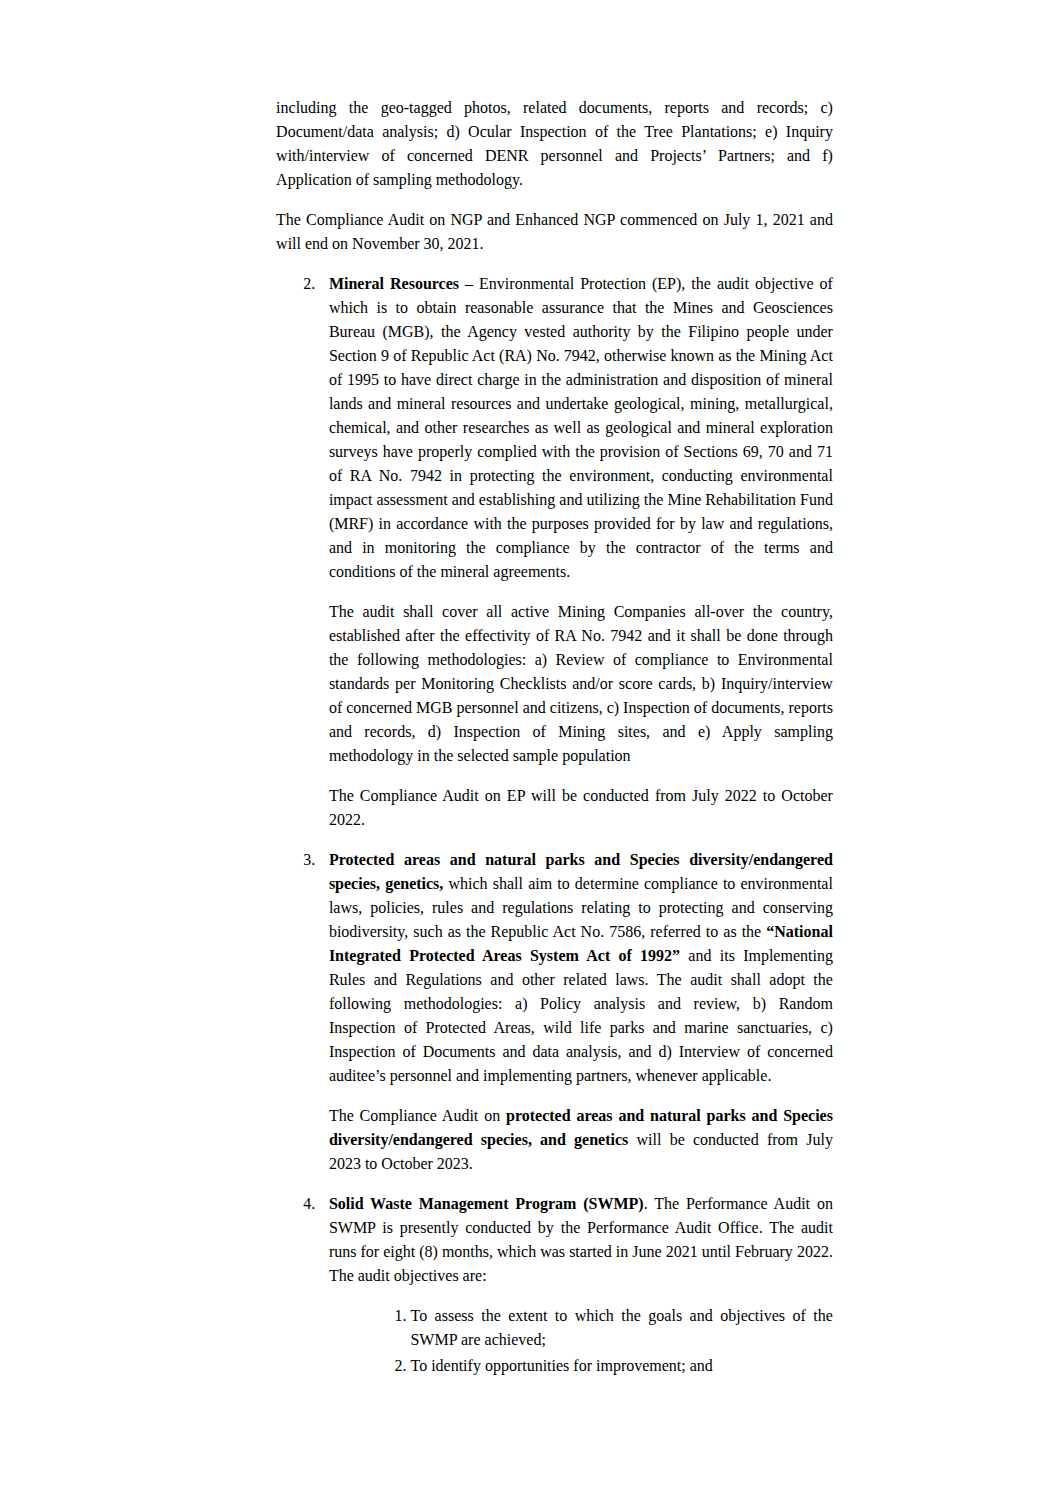including the geo-tagged photos, related documents, reports and records; c) Document/data analysis; d) Ocular Inspection of the Tree Plantations; e) Inquiry with/interview of concerned DENR personnel and Projects’ Partners; and f) Application of sampling methodology.
The Compliance Audit on NGP and Enhanced NGP commenced on July 1, 2021 and will end on November 30, 2021.
Mineral Resources – Environmental Protection (EP), the audit objective of which is to obtain reasonable assurance that the Mines and Geosciences Bureau (MGB), the Agency vested authority by the Filipino people under Section 9 of Republic Act (RA) No. 7942, otherwise known as the Mining Act of 1995 to have direct charge in the administration and disposition of mineral lands and mineral resources and undertake geological, mining, metallurgical, chemical, and other researches as well as geological and mineral exploration surveys have properly complied with the provision of Sections 69, 70 and 71 of RA No. 7942 in protecting the environment, conducting environmental impact assessment and establishing and utilizing the Mine Rehabilitation Fund (MRF) in accordance with the purposes provided for by law and regulations, and in monitoring the compliance by the contractor of the terms and conditions of the mineral agreements.
The audit shall cover all active Mining Companies all-over the country, established after the effectivity of RA No. 7942 and it shall be done through the following methodologies: a) Review of compliance to Environmental standards per Monitoring Checklists and/or score cards, b) Inquiry/interview of concerned MGB personnel and citizens, c) Inspection of documents, reports and records, d) Inspection of Mining sites, and e) Apply sampling methodology in the selected sample population
The Compliance Audit on EP will be conducted from July 2022 to October 2022.
Protected areas and natural parks and Species diversity/endangered species, genetics, which shall aim to determine compliance to environmental laws, policies, rules and regulations relating to protecting and conserving biodiversity, such as the Republic Act No. 7586, referred to as the “National Integrated Protected Areas System Act of 1992” and its Implementing Rules and Regulations and other related laws. The audit shall adopt the following methodologies: a) Policy analysis and review, b) Random Inspection of Protected Areas, wild life parks and marine sanctuaries, c) Inspection of Documents and data analysis, and d) Interview of concerned auditee’s personnel and implementing partners, whenever applicable.
The Compliance Audit on protected areas and natural parks and Species diversity/endangered species, and genetics will be conducted from July 2023 to October 2023.
Solid Waste Management Program (SWMP). The Performance Audit on SWMP is presently conducted by the Performance Audit Office. The audit runs for eight (8) months, which was started in June 2021 until February 2022. The audit objectives are:
To assess the extent to which the goals and objectives of the SWMP are achieved;
To identify opportunities for improvement; and